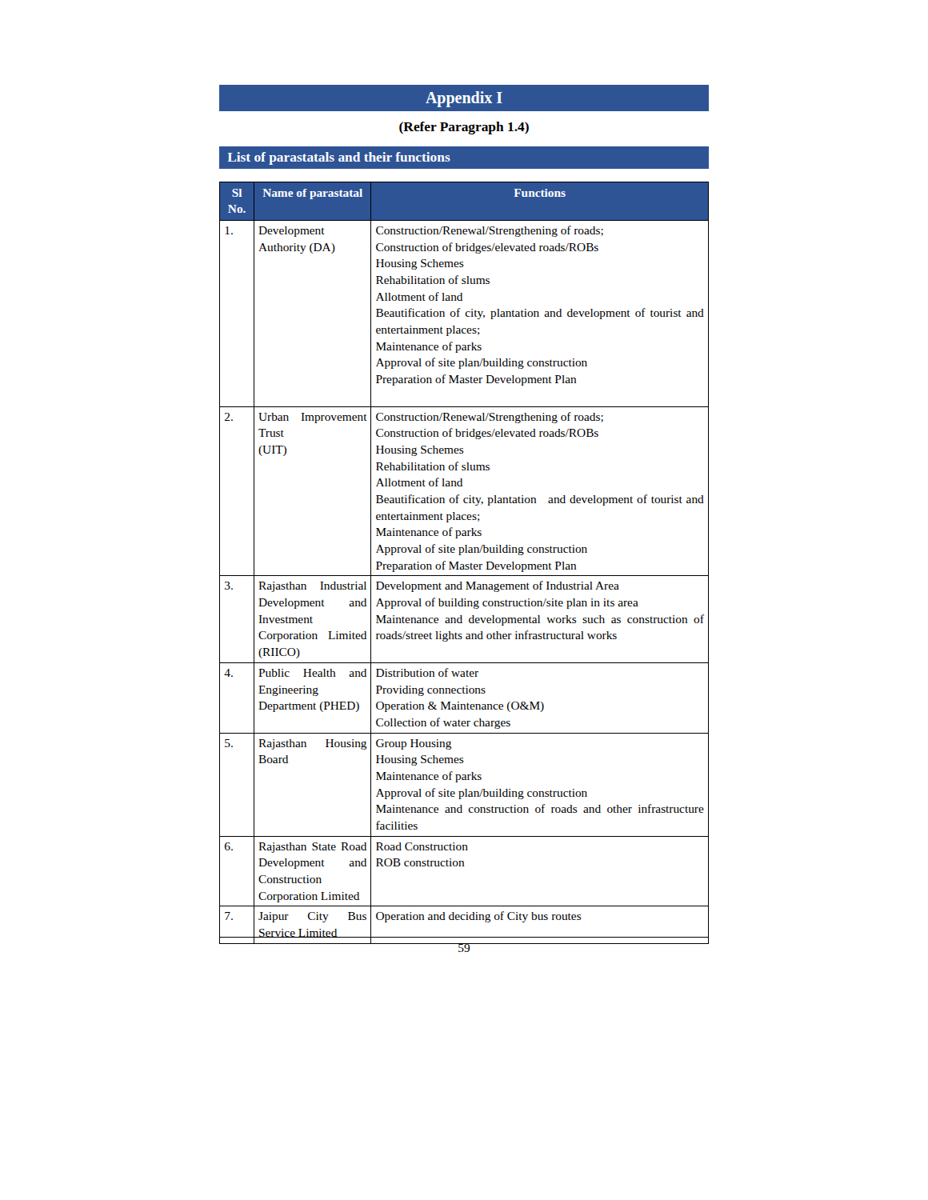Appendix I
(Refer Paragraph 1.4)
List of parastatals and their functions
| Sl No. | Name of parastatal | Functions |
| --- | --- | --- |
| 1. | Development Authority (DA) | Construction/Renewal/Strengthening of roads; Construction of bridges/elevated roads/ROBs Housing Schemes Rehabilitation of slums Allotment of land Beautification of city, plantation and development of tourist and entertainment places; Maintenance of parks Approval of site plan/building construction Preparation of Master Development Plan |
| 2. | Urban Improvement Trust (UIT) | Construction/Renewal/Strengthening of roads; Construction of bridges/elevated roads/ROBs Housing Schemes Rehabilitation of slums Allotment of land Beautification of city, plantation and development of tourist and entertainment places; Maintenance of parks Approval of site plan/building construction Preparation of Master Development Plan |
| 3. | Rajasthan Industrial Development and Investment Corporation Limited (RIICO) | Development and Management of Industrial Area Approval of building construction/site plan in its area Maintenance and developmental works such as construction of roads/street lights and other infrastructural works |
| 4. | Public Health and Engineering Department (PHED) | Distribution of water Providing connections Operation & Maintenance (O&M) Collection of water charges |
| 5. | Rajasthan Housing Board | Group Housing Housing Schemes Maintenance of parks Approval of site plan/building construction Maintenance and construction of roads and other infrastructure facilities |
| 6. | Rajasthan State Road Development and Construction Corporation Limited | Road Construction ROB construction |
| 7. | Jaipur City Bus Service Limited | Operation and deciding of City bus routes |
59